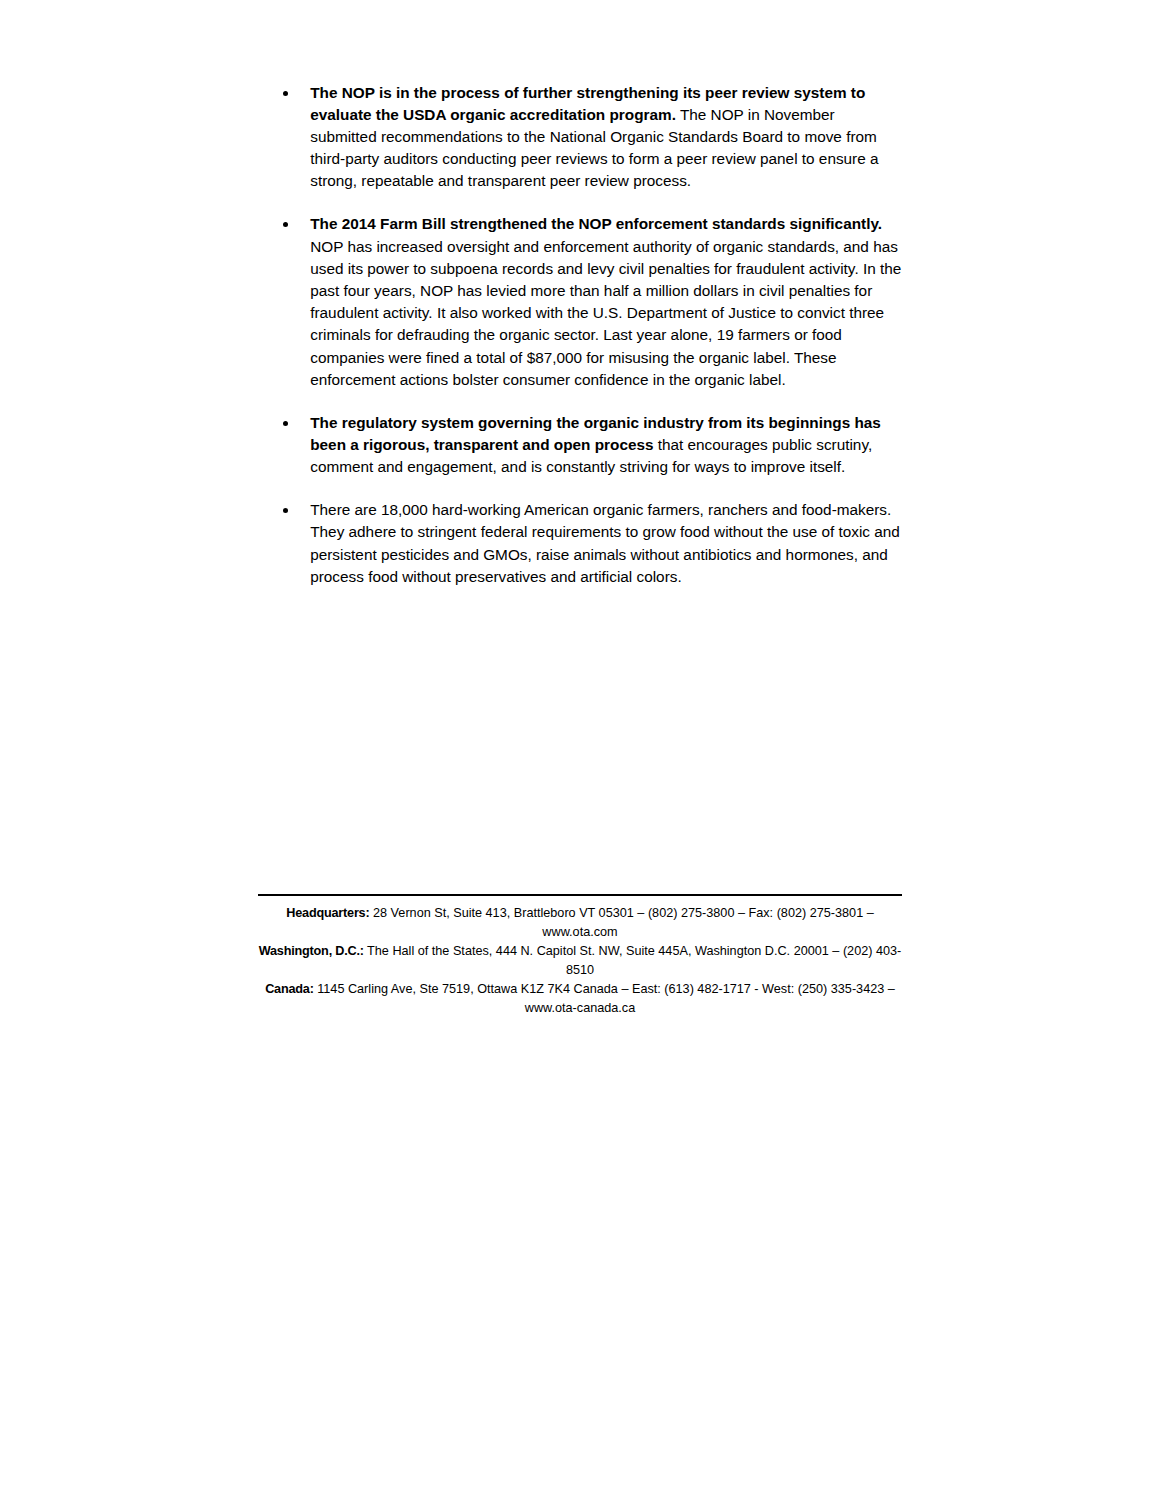The NOP is in the process of further strengthening its peer review system to evaluate the USDA organic accreditation program. The NOP in November submitted recommendations to the National Organic Standards Board to move from third-party auditors conducting peer reviews to form a peer review panel to ensure a strong, repeatable and transparent peer review process.
The 2014 Farm Bill strengthened the NOP enforcement standards significantly. NOP has increased oversight and enforcement authority of organic standards, and has used its power to subpoena records and levy civil penalties for fraudulent activity. In the past four years, NOP has levied more than half a million dollars in civil penalties for fraudulent activity. It also worked with the U.S. Department of Justice to convict three criminals for defrauding the organic sector. Last year alone, 19 farmers or food companies were fined a total of $87,000 for misusing the organic label. These enforcement actions bolster consumer confidence in the organic label.
The regulatory system governing the organic industry from its beginnings has been a rigorous, transparent and open process that encourages public scrutiny, comment and engagement, and is constantly striving for ways to improve itself.
There are 18,000 hard-working American organic farmers, ranchers and food-makers. They adhere to stringent federal requirements to grow food without the use of toxic and persistent pesticides and GMOs, raise animals without antibiotics and hormones, and process food without preservatives and artificial colors.
Headquarters: 28 Vernon St, Suite 413, Brattleboro VT 05301 – (802) 275-3800 – Fax: (802) 275-3801 – www.ota.com
Washington, D.C.: The Hall of the States, 444 N. Capitol St. NW, Suite 445A, Washington D.C. 20001 – (202) 403-8510
Canada: 1145 Carling Ave, Ste 7519, Ottawa K1Z 7K4 Canada – East: (613) 482-1717 - West: (250) 335-3423 – www.ota-canada.ca